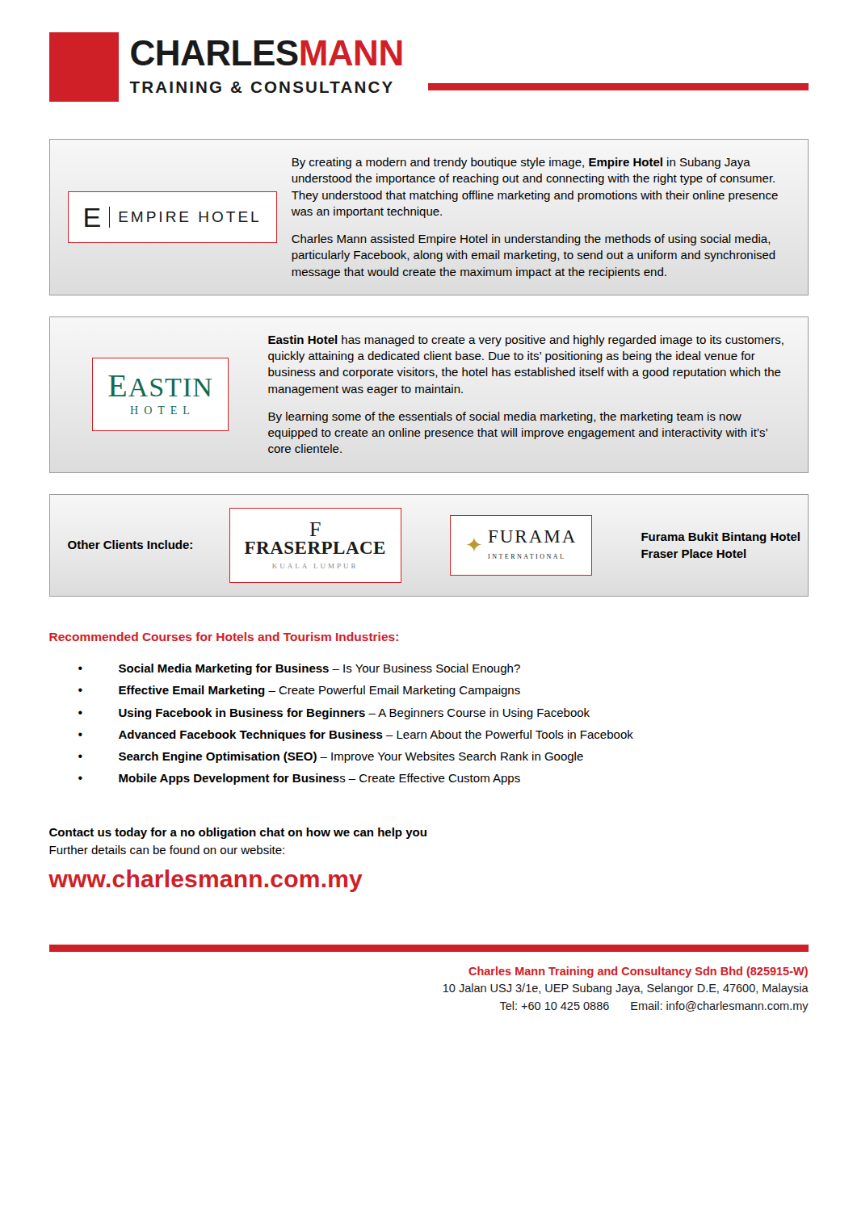CHARLES MANN
TRAINING & CONSULTANCY
E EMPIRE HOTEL
By creating a modern and trendy boutique style image, Empire Hotel in Subang Jaya understood the importance of reaching out and connecting with the right type of consumer. They understood that matching offline marketing and promotions with their online presence was an important technique.
Charles Mann assisted Empire Hotel in understanding the methods of using social media, particularly Facebook, along with email marketing, to send out a uniform and synchronised message that would create the maximum impact at the recipients end.
EASTIN
HOTEL
Eastin Hotel has managed to create a very positive and highly regarded image to its customers, quickly attaining a dedicated client base. Due to its’ positioning as being the ideal venue for business and corporate visitors, the hotel has established itself with a good reputation which the management was eager to maintain.
By learning some of the essentials of social media marketing, the marketing team is now equipped to create an online presence that will improve engagement and interactivity with it’s’ core clientele.
Other Clients Include:
F
FRASERPLACE
KUALA LUMPUR
✦ FURAMA
INTERNATIONAL
Furama Bukit Bintang Hotel
Fraser Place Hotel
Recommended Courses for Hotels and Tourism Industries:
Social Media Marketing for Business – Is Your Business Social Enough?
Effective Email Marketing – Create Powerful Email Marketing Campaigns
Using Facebook in Business for Beginners – A Beginners Course in Using Facebook
Advanced Facebook Techniques for Business – Learn About the Powerful Tools in Facebook
Search Engine Optimisation (SEO) – Improve Your Websites Search Rank in Google
Mobile Apps Development for Business – Create Effective Custom Apps
Contact us today for a no obligation chat on how we can help you
Further details can be found on our website:
www.charlesmann.com.my
Charles Mann Training and Consultancy Sdn Bhd (825915-W)
10 Jalan USJ 3/1e, UEP Subang Jaya, Selangor D.E, 47600, Malaysia
Tel: +60 10 425 0886Email: info@charlesmann.com.my